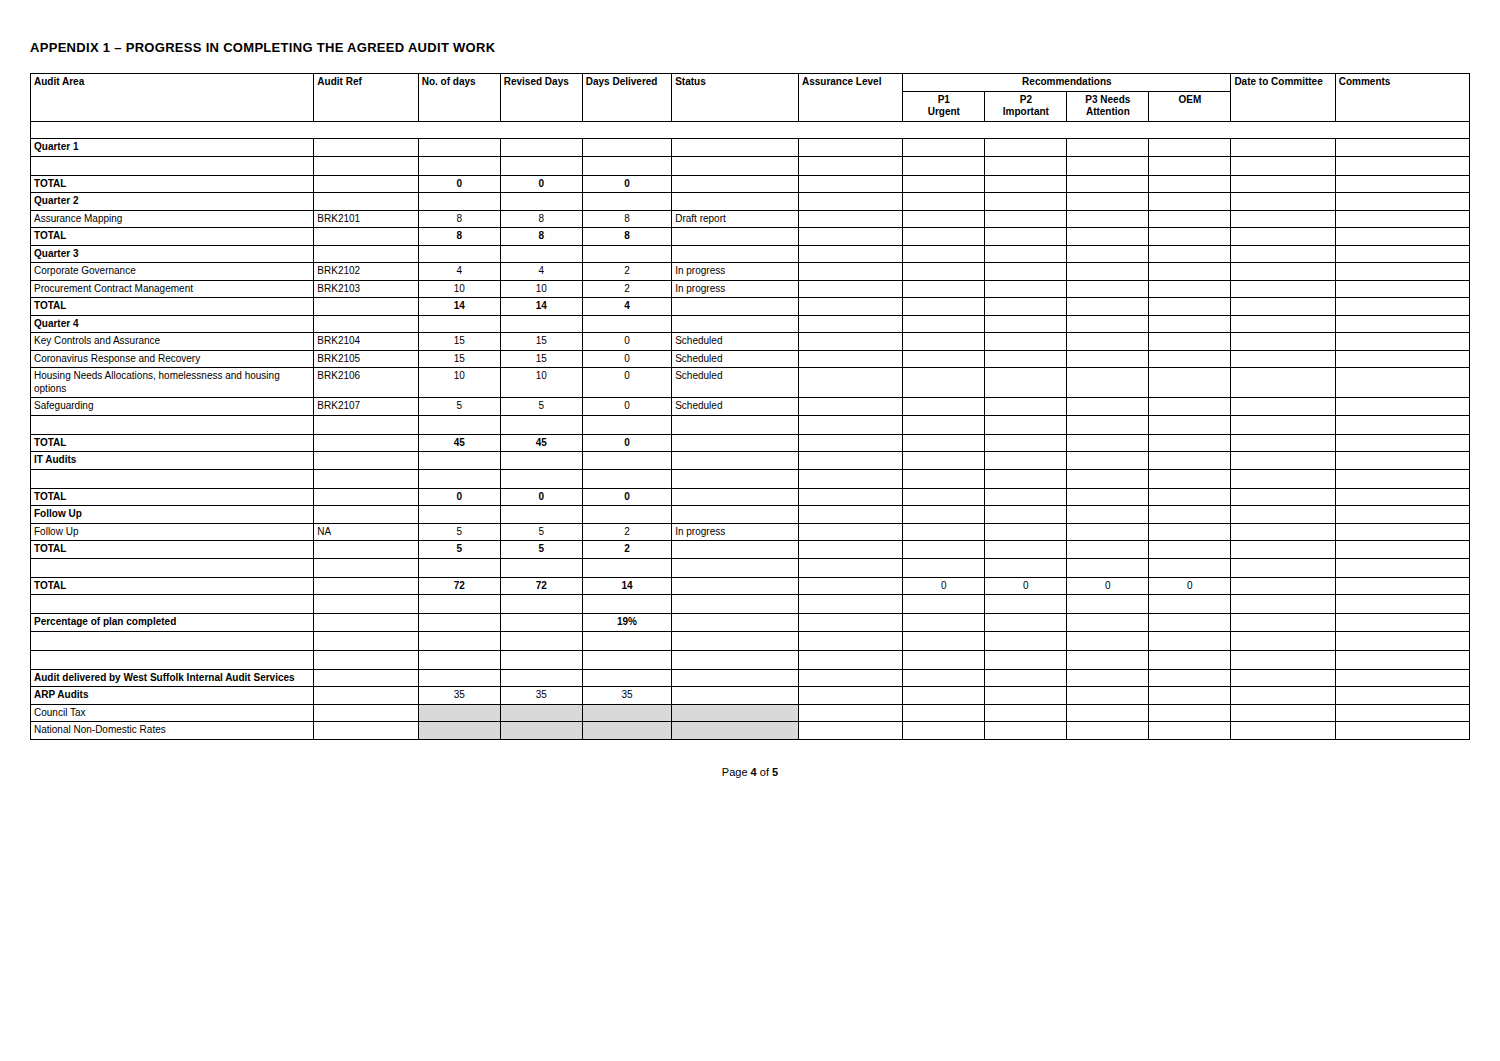APPENDIX 1 – PROGRESS IN COMPLETING THE AGREED AUDIT WORK
| Audit Area | Audit Ref | No. of days | Revised Days | Days Delivered | Status | Assurance Level | Recommendations | Date to Committee | Comments |
| --- | --- | --- | --- | --- | --- | --- | --- | --- | --- |
| P1 Urgent | P2 Important | P3 Needs Attention | OEM |
| Quarter 1 | | | | | | | | | | | | |
| TOTAL | | 0 | 0 | 0 | | | | | | | | |
| Quarter 2 | | | | | | | | | | | | |
| Assurance Mapping | BRK2101 | 8 | 8 | 8 | Draft report | | | | | | | |
| TOTAL | | 8 | 8 | 8 | | | | | | | | |
| Quarter 3 | | | | | | | | | | | | |
| Corporate Governance | BRK2102 | 4 | 4 | 2 | In progress | | | | | | | |
| Procurement Contract Management | BRK2103 | 10 | 10 | 2 | In progress | | | | | | | |
| TOTAL | | 14 | 14 | 4 | | | | | | | | |
| Quarter 4 | | | | | | | | | | | | |
| Key Controls and Assurance | BRK2104 | 15 | 15 | 0 | Scheduled | | | | | | | |
| Coronavirus Response and Recovery | BRK2105 | 15 | 15 | 0 | Scheduled | | | | | | | |
| Housing Needs Allocations, homelessness and housing options | BRK2106 | 10 | 10 | 0 | Scheduled | | | | | | | |
| Safeguarding | BRK2107 | 5 | 5 | 0 | Scheduled | | | | | | | |
| TOTAL | | 45 | 45 | 0 | | | | | | | | |
| IT Audits | | | | | | | | | | | | |
| TOTAL | | 0 | 0 | 0 | | | | | | | | |
| Follow Up | | | | | | | | | | | | |
| Follow Up | NA | 5 | 5 | 2 | In progress | | | | | | | |
| TOTAL | | 5 | 5 | 2 | | | | | | | | |
| TOTAL | | 72 | 72 | 14 | | | 0 | 0 | 0 | 0 | | |
| Percentage of plan completed | | | | 19% | | | | | | | | |
| Audit delivered by West Suffolk Internal Audit Services | | | | | | | | | | | | |
| ARP Audits | | 35 | 35 | 35 | | | | | | | | |
| Council Tax | | | | | | | | | | | | |
| National Non-Domestic Rates | | | | | | | | | | | | |
Page 4 of 5